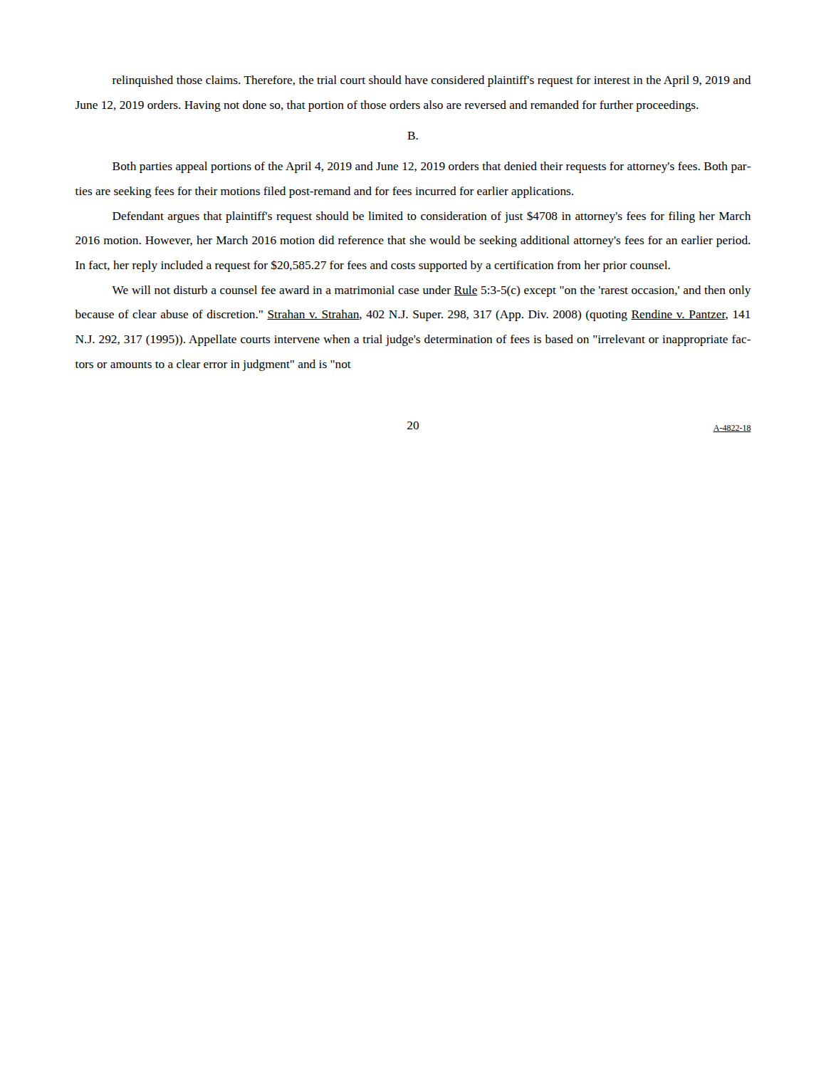relinquished those claims. Therefore, the trial court should have considered plaintiff's request for interest in the April 9, 2019 and June 12, 2019 orders. Having not done so, that portion of those orders also are reversed and remanded for further proceedings.
B.
Both parties appeal portions of the April 4, 2019 and June 12, 2019 orders that denied their requests for attorney's fees. Both parties are seeking fees for their motions filed post-remand and for fees incurred for earlier applications.
Defendant argues that plaintiff's request should be limited to consideration of just $4708 in attorney's fees for filing her March 2016 motion. However, her March 2016 motion did reference that she would be seeking additional attorney's fees for an earlier period. In fact, her reply included a request for $20,585.27 for fees and costs supported by a certification from her prior counsel.
We will not disturb a counsel fee award in a matrimonial case under Rule 5:3-5(c) except "on the 'rarest occasion,' and then only because of clear abuse of discretion." Strahan v. Strahan, 402 N.J. Super. 298, 317 (App. Div. 2008) (quoting Rendine v. Pantzer, 141 N.J. 292, 317 (1995)). Appellate courts intervene when a trial judge's determination of fees is based on "irrelevant or inappropriate factors or amounts to a clear error in judgment" and is "not
20
A-4822-18